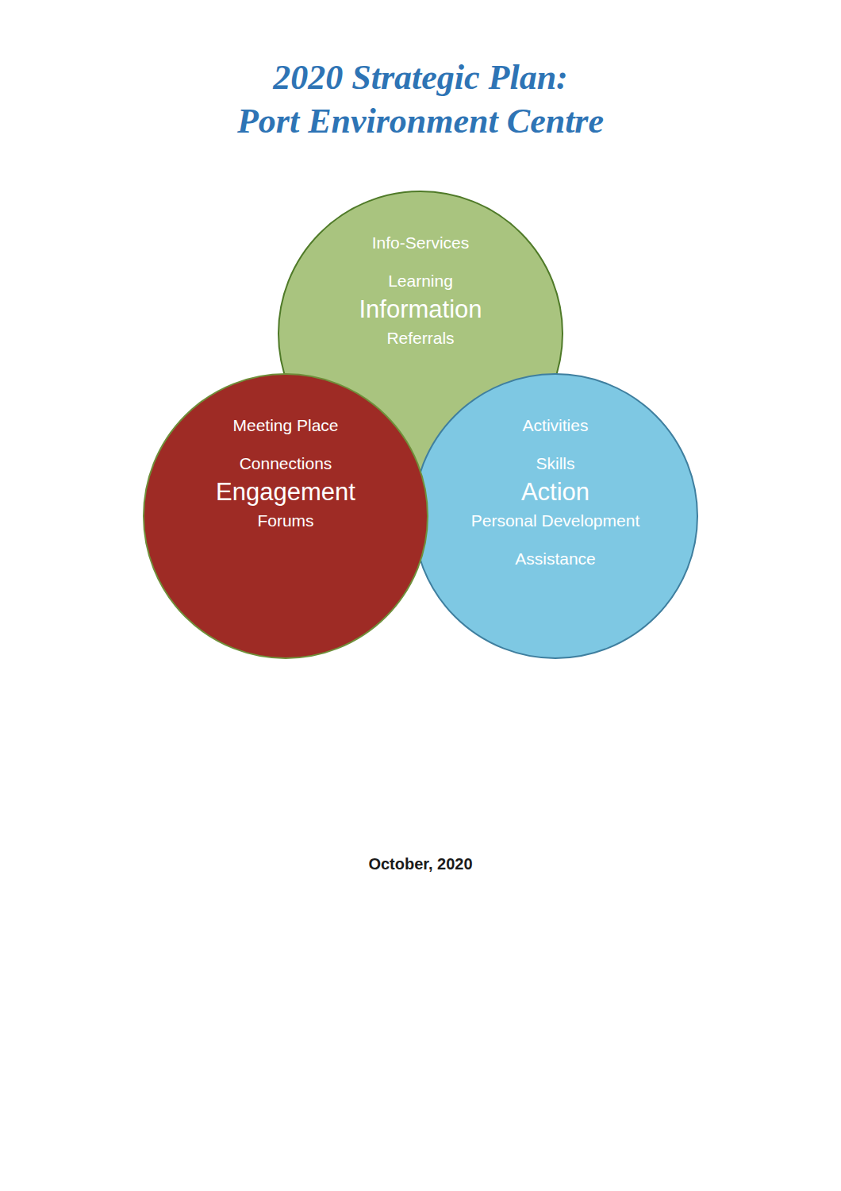2020 Strategic Plan:
Port Environment Centre
Info-Services Learning Information Referrals
Meeting Place Connections Engagement Forums
Activities Skills Action Personal Development Assistance
October, 2020